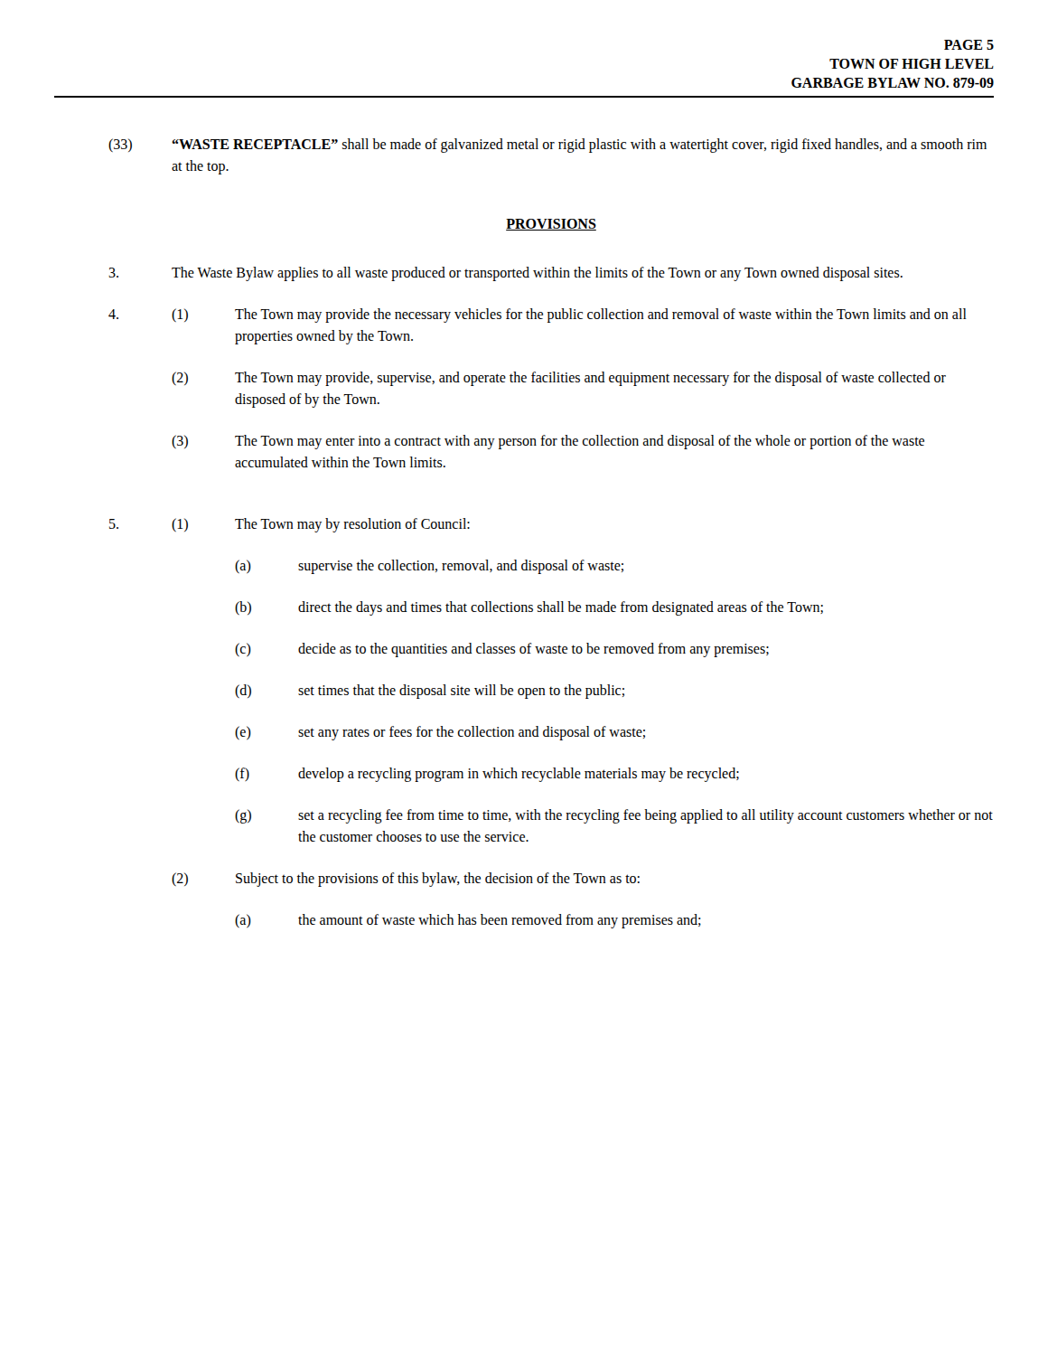PAGE 5 TOWN OF HIGH LEVEL GARBAGE BYLAW NO. 879-09
(33)
“WASTE RECEPTACLE” shall be made of galvanized metal or rigid plastic with a watertight cover, rigid fixed handles, and a smooth rim at the top.
PROVISIONS
3.
The Waste Bylaw applies to all waste produced or transported within the limits of the Town or any Town owned disposal sites.
4.
(1)
The Town may provide the necessary vehicles for the public collection and removal of waste within the Town limits and on all properties owned by the Town.
(2)
The Town may provide, supervise, and operate the facilities and equipment necessary for the disposal of waste collected or disposed of by the Town.
(3)
The Town may enter into a contract with any person for the collection and disposal of the whole or portion of the waste accumulated within the Town limits.
5.
(1)
The Town may by resolution of Council:
(a)
supervise the collection, removal, and disposal of waste;
(b)
direct the days and times that collections shall be made from designated areas of the Town;
(c)
decide as to the quantities and classes of waste to be removed from any premises;
(d)
set times that the disposal site will be open to the public;
(e)
set any rates or fees for the collection and disposal of waste;
(f)
develop a recycling program in which recyclable materials may be recycled;
(g)
set a recycling fee from time to time, with the recycling fee being applied to all utility account customers whether or not the customer chooses to use the service.
(2)
Subject to the provisions of this bylaw, the decision of the Town as to:
(a)
the amount of waste which has been removed from any premises and;